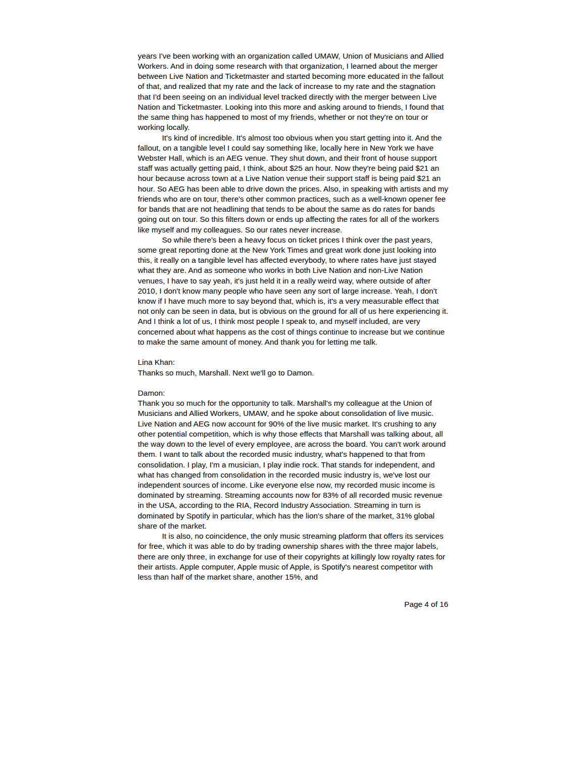years I've been working with an organization called UMAW, Union of Musicians and Allied Workers. And in doing some research with that organization, I learned about the merger between Live Nation and Ticketmaster and started becoming more educated in the fallout of that, and realized that my rate and the lack of increase to my rate and the stagnation that I'd been seeing on an individual level tracked directly with the merger between Live Nation and Ticketmaster. Looking into this more and asking around to friends, I found that the same thing has happened to most of my friends, whether or not they're on tour or working locally.
It's kind of incredible. It's almost too obvious when you start getting into it. And the fallout, on a tangible level I could say something like, locally here in New York we have Webster Hall, which is an AEG venue. They shut down, and their front of house support staff was actually getting paid, I think, about $25 an hour. Now they're being paid $21 an hour because across town at a Live Nation venue their support staff is being paid $21 an hour. So AEG has been able to drive down the prices. Also, in speaking with artists and my friends who are on tour, there's other common practices, such as a well-known opener fee for bands that are not headlining that tends to be about the same as do rates for bands going out on tour. So this filters down or ends up affecting the rates for all of the workers like myself and my colleagues. So our rates never increase.
So while there's been a heavy focus on ticket prices I think over the past years, some great reporting done at the New York Times and great work done just looking into this, it really on a tangible level has affected everybody, to where rates have just stayed what they are. And as someone who works in both Live Nation and non-Live Nation venues, I have to say yeah, it's just held it in a really weird way, where outside of after 2010, I don't know many people who have seen any sort of large increase. Yeah, I don't know if I have much more to say beyond that, which is, it's a very measurable effect that not only can be seen in data, but is obvious on the ground for all of us here experiencing it. And I think a lot of us, I think most people I speak to, and myself included, are very concerned about what happens as the cost of things continue to increase but we continue to make the same amount of money. And thank you for letting me talk.
Lina Khan:
Thanks so much, Marshall. Next we'll go to Damon.
Damon:
Thank you so much for the opportunity to talk. Marshall's my colleague at the Union of Musicians and Allied Workers, UMAW, and he spoke about consolidation of live music. Live Nation and AEG now account for 90% of the live music market. It's crushing to any other potential competition, which is why those effects that Marshall was talking about, all the way down to the level of every employee, are across the board. You can't work around them. I want to talk about the recorded music industry, what's happened to that from consolidation. I play, I'm a musician, I play indie rock. That stands for independent, and what has changed from consolidation in the recorded music industry is, we've lost our independent sources of income. Like everyone else now, my recorded music income is dominated by streaming. Streaming accounts now for 83% of all recorded music revenue in the USA, according to the RIA, Record Industry Association. Streaming in turn is dominated by Spotify in particular, which has the lion's share of the market, 31% global share of the market.
It is also, no coincidence, the only music streaming platform that offers its services for free, which it was able to do by trading ownership shares with the three major labels, there are only three, in exchange for use of their copyrights at killingly low royalty rates for their artists. Apple computer, Apple music of Apple, is Spotify's nearest competitor with less than half of the market share, another 15%, and
Page 4 of 16